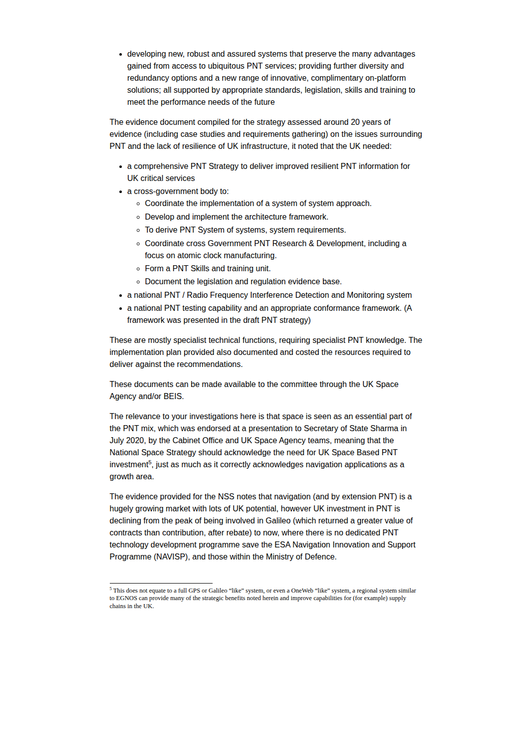developing new, robust and assured systems that preserve the many advantages gained from access to ubiquitous PNT services; providing further diversity and redundancy options and a new range of innovative, complimentary on-platform solutions; all supported by appropriate standards, legislation, skills and training to meet the performance needs of the future
The evidence document compiled for the strategy assessed around 20 years of evidence (including case studies and requirements gathering) on the issues surrounding PNT and the lack of resilience of UK infrastructure, it noted that the UK needed:
a comprehensive PNT Strategy to deliver improved resilient PNT information for UK critical services
a cross-government body to:
Coordinate the implementation of a system of system approach.
Develop and implement the architecture framework.
To derive PNT System of systems, system requirements.
Coordinate cross Government PNT Research & Development, including a focus on atomic clock manufacturing.
Form a PNT Skills and training unit.
Document the legislation and regulation evidence base.
a national PNT / Radio Frequency Interference Detection and Monitoring system
a national PNT testing capability and an appropriate conformance framework. (A framework was presented in the draft PNT strategy)
These are mostly specialist technical functions, requiring specialist PNT knowledge. The implementation plan provided also documented and costed the resources required to deliver against the recommendations.
These documents can be made available to the committee through the UK Space Agency and/or BEIS.
The relevance to your investigations here is that space is seen as an essential part of the PNT mix, which was endorsed at a presentation to Secretary of State Sharma in July 2020, by the Cabinet Office and UK Space Agency teams, meaning that the National Space Strategy should acknowledge the need for UK Space Based PNT investment5, just as much as it correctly acknowledges navigation applications as a growth area.
The evidence provided for the NSS notes that navigation (and by extension PNT) is a hugely growing market with lots of UK potential, however UK investment in PNT is declining from the peak of being involved in Galileo (which returned a greater value of contracts than contribution, after rebate) to now, where there is no dedicated PNT technology development programme save the ESA Navigation Innovation and Support Programme (NAVISP), and those within the Ministry of Defence.
5 This does not equate to a full GPS or Galileo “like” system, or even a OneWeb “like” system, a regional system similar to EGNOS can provide many of the strategic benefits noted herein and improve capabilities for (for example) supply chains in the UK.